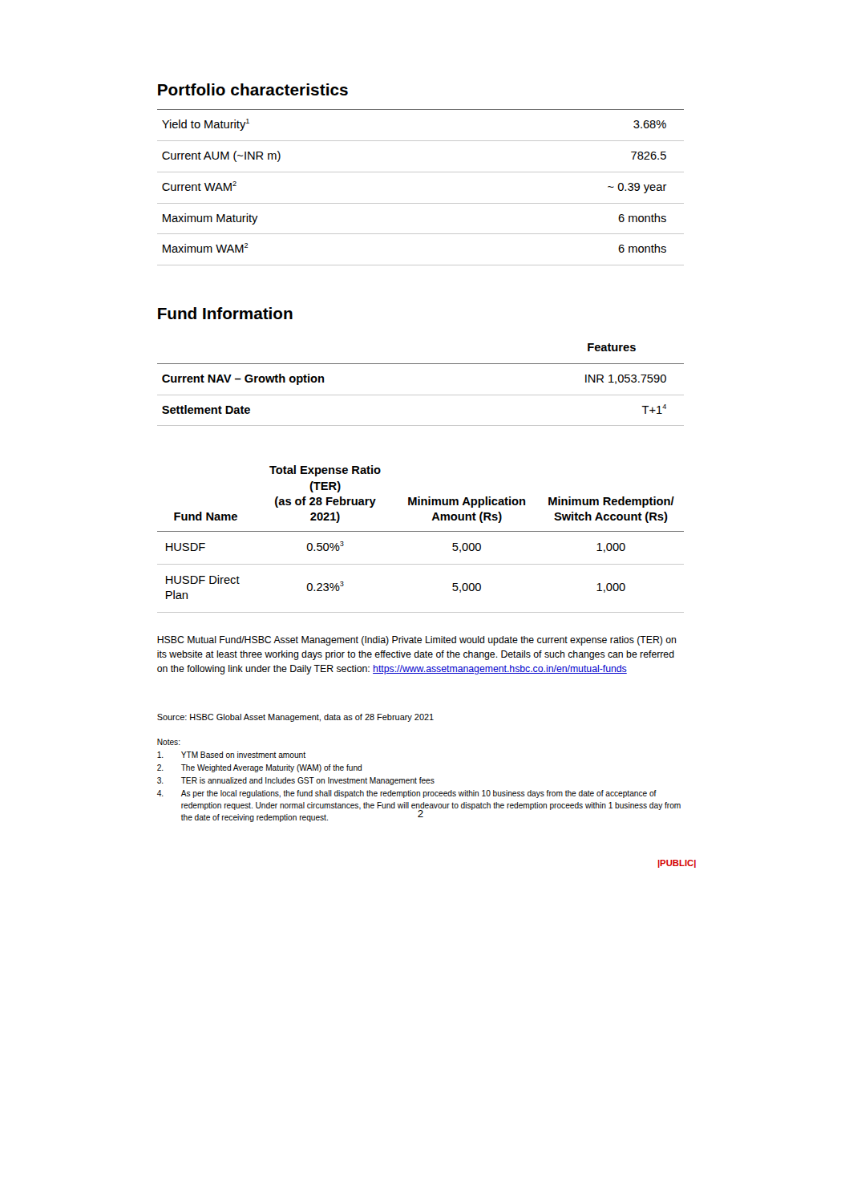Portfolio characteristics
| Yield to Maturity 1 | 3.68% |
| Current AUM (~INR m) | 7826.5 |
| Current WAM 2 | ~ 0.39 year |
| Maximum Maturity | 6 months |
| Maximum WAM 2 | 6 months |
Fund Information
| | Features |
| --- | --- |
| Current NAV – Growth option | INR 1,053.7590 |
| Settlement Date | T+1 4 |
| Fund Name | Total Expense Ratio (TER) (as of 28 February 2021) | Minimum Application Amount (Rs) | Minimum Redemption/ Switch Account (Rs) |
| --- | --- | --- | --- |
| HUSDF | 0.50% 3 | 5,000 | 1,000 |
| HUSDF Direct Plan | 0.23% 3 | 5,000 | 1,000 |
HSBC Mutual Fund/HSBC Asset Management (India) Private Limited would update the current expense ratios (TER) on its website at least three working days prior to the effective date of the change. Details of such changes can be referred on the following link under the Daily TER section: https://www.assetmanagement.hsbc.co.in/en/mutual-funds
Source: HSBC Global Asset Management, data as of 28 February 2021
Notes:
1. YTM Based on investment amount
2. The Weighted Average Maturity (WAM) of the fund
3. TER is annualized and Includes GST on Investment Management fees
4. As per the local regulations, the fund shall dispatch the redemption proceeds within 10 business days from the date of acceptance of redemption request. Under normal circumstances, the Fund will endeavour to dispatch the redemption proceeds within 1 business day from the date of receiving redemption request.
2
|PUBLIC|